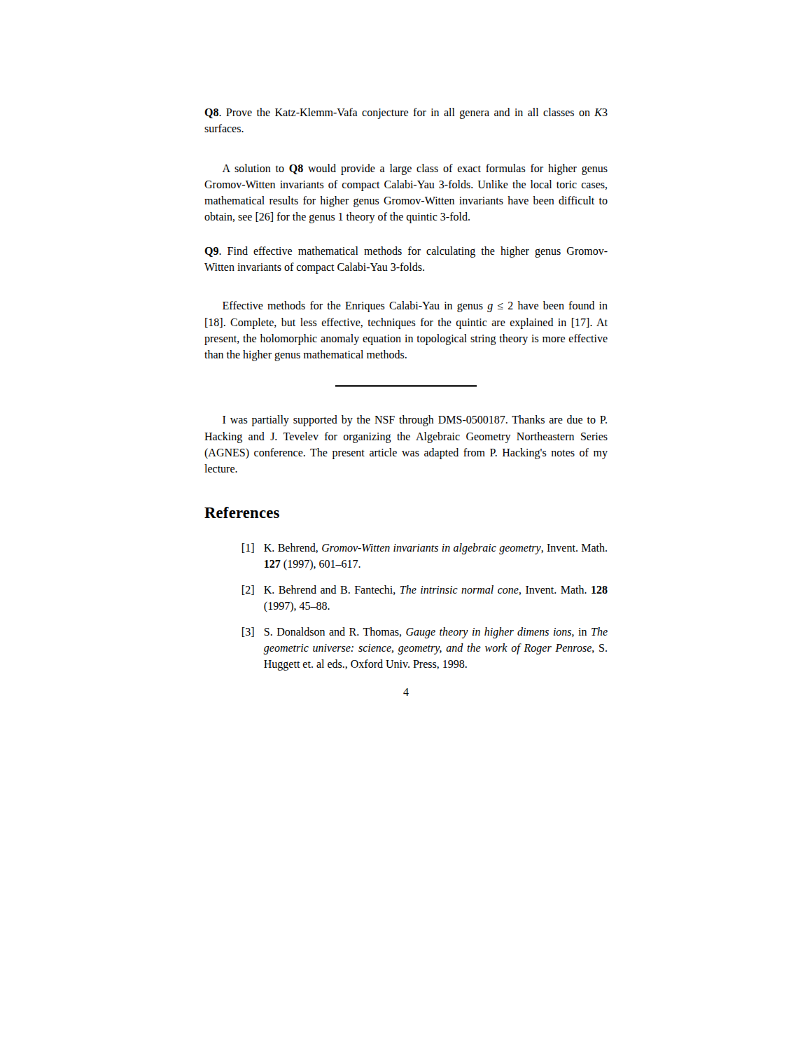Q8. Prove the Katz-Klemm-Vafa conjecture for in all genera and in all classes on K3 surfaces.
A solution to Q8 would provide a large class of exact formulas for higher genus Gromov-Witten invariants of compact Calabi-Yau 3-folds. Unlike the local toric cases, mathematical results for higher genus Gromov-Witten invariants have been difficult to obtain, see [26] for the genus 1 theory of the quintic 3-fold.
Q9. Find effective mathematical methods for calculating the higher genus Gromov-Witten invariants of compact Calabi-Yau 3-folds.
Effective methods for the Enriques Calabi-Yau in genus g ≤ 2 have been found in [18]. Complete, but less effective, techniques for the quintic are explained in [17]. At present, the holomorphic anomaly equation in topological string theory is more effective than the higher genus mathematical methods.
I was partially supported by the NSF through DMS-0500187. Thanks are due to P. Hacking and J. Tevelev for organizing the Algebraic Geometry Northeastern Series (AGNES) conference. The present article was adapted from P. Hacking's notes of my lecture.
References
[1] K. Behrend, Gromov-Witten invariants in algebraic geometry, Invent. Math. 127 (1997), 601–617.
[2] K. Behrend and B. Fantechi, The intrinsic normal cone, Invent. Math. 128 (1997), 45–88.
[3] S. Donaldson and R. Thomas, Gauge theory in higher dimens ions, in The geometric universe: science, geometry, and the work of Roger Penrose, S. Huggett et. al eds., Oxford Univ. Press, 1998.
4